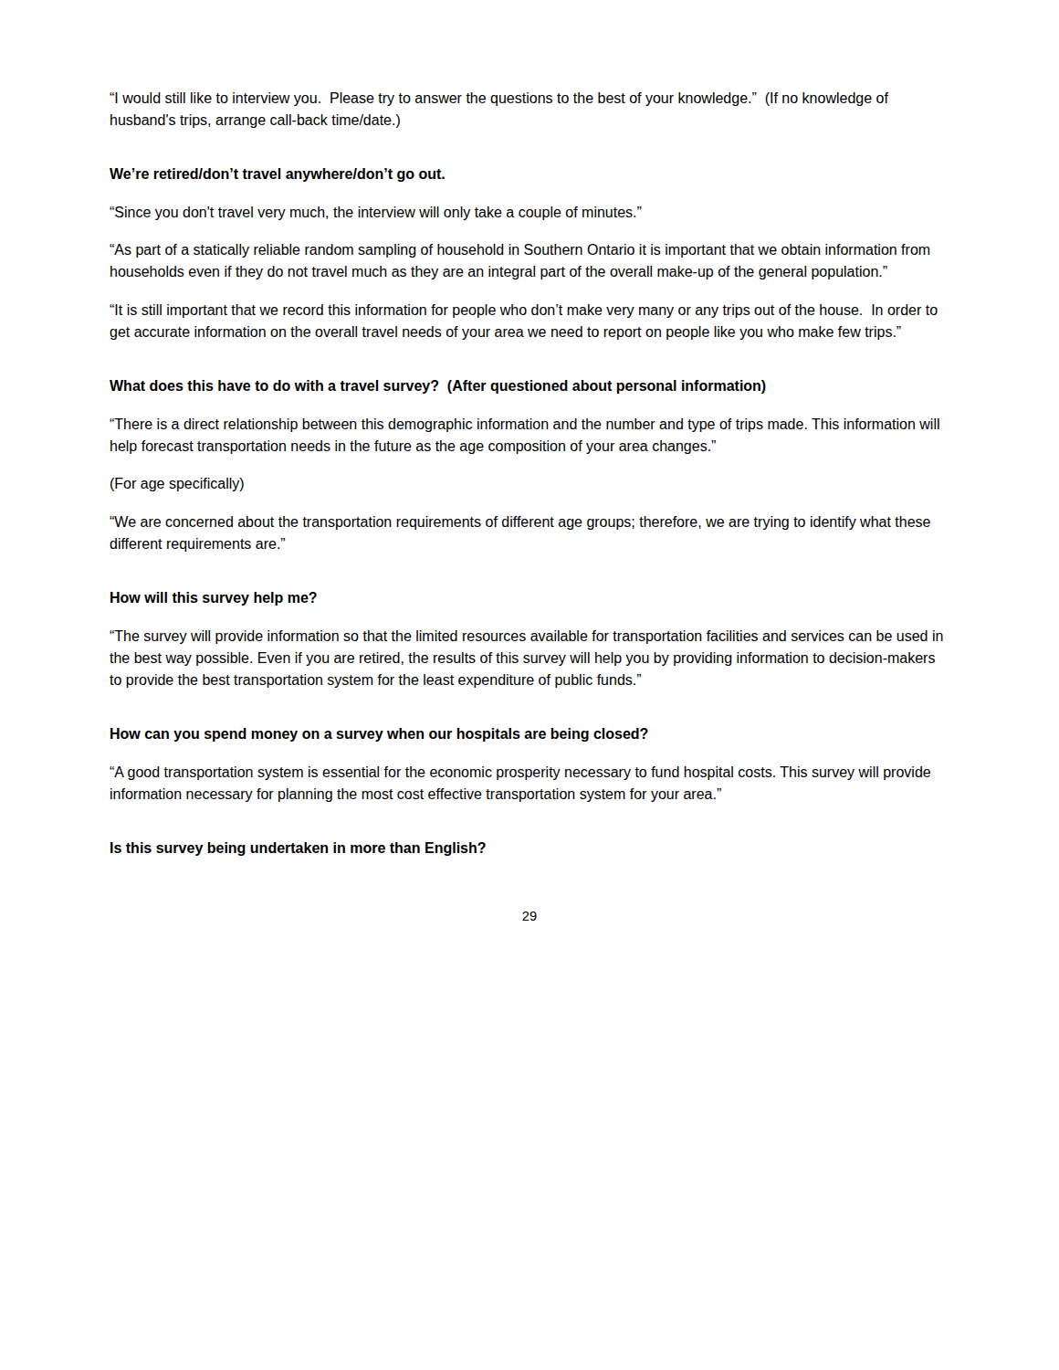“I would still like to interview you. Please try to answer the questions to the best of your knowledge.” (If no knowledge of husband's trips, arrange call-back time/date.)
We’re retired/don’t travel anywhere/don’t go out.
“Since you don't travel very much, the interview will only take a couple of minutes.”
“As part of a statically reliable random sampling of household in Southern Ontario it is important that we obtain information from households even if they do not travel much as they are an integral part of the overall make-up of the general population.”
“It is still important that we record this information for people who don’t make very many or any trips out of the house. In order to get accurate information on the overall travel needs of your area we need to report on people like you who make few trips.”
What does this have to do with a travel survey? (After questioned about personal information)
“There is a direct relationship between this demographic information and the number and type of trips made. This information will help forecast transportation needs in the future as the age composition of your area changes.”
(For age specifically)
“We are concerned about the transportation requirements of different age groups; therefore, we are trying to identify what these different requirements are.”
How will this survey help me?
“The survey will provide information so that the limited resources available for transportation facilities and services can be used in the best way possible. Even if you are retired, the results of this survey will help you by providing information to decision-makers to provide the best transportation system for the least expenditure of public funds.”
How can you spend money on a survey when our hospitals are being closed?
“A good transportation system is essential for the economic prosperity necessary to fund hospital costs. This survey will provide information necessary for planning the most cost effective transportation system for your area.”
Is this survey being undertaken in more than English?
29